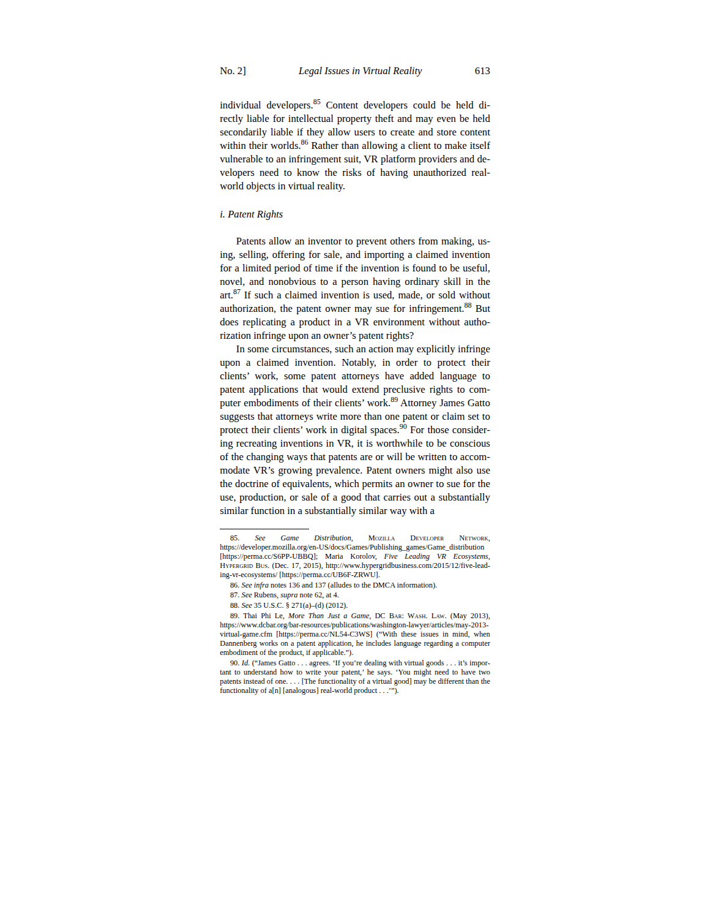No. 2] Legal Issues in Virtual Reality 613
individual developers.85 Content developers could be held directly liable for intellectual property theft and may even be held secondarily liable if they allow users to create and store content within their worlds.86 Rather than allowing a client to make itself vulnerable to an infringement suit, VR platform providers and developers need to know the risks of having unauthorized real-world objects in virtual reality.
i. Patent Rights
Patents allow an inventor to prevent others from making, using, selling, offering for sale, and importing a claimed invention for a limited period of time if the invention is found to be useful, novel, and nonobvious to a person having ordinary skill in the art.87 If such a claimed invention is used, made, or sold without authorization, the patent owner may sue for infringement.88 But does replicating a product in a VR environment without authorization infringe upon an owner’s patent rights?
In some circumstances, such an action may explicitly infringe upon a claimed invention. Notably, in order to protect their clients’ work, some patent attorneys have added language to patent applications that would extend preclusive rights to computer embodiments of their clients’ work.89 Attorney James Gatto suggests that attorneys write more than one patent or claim set to protect their clients’ work in digital spaces.90 For those considering recreating inventions in VR, it is worthwhile to be conscious of the changing ways that patents are or will be written to accommodate VR’s growing prevalence. Patent owners might also use the doctrine of equivalents, which permits an owner to sue for the use, production, or sale of a good that carries out a substantially similar function in a substantially similar way with a
85. See Game Distribution, Mozilla Developer Network, https://developer.mozilla.org/en-US/docs/Games/Publishing_games/Game_distribution [https://perma.cc/S6PP-UBBQ]; Maria Korolov, Five Leading VR Ecosystems, Hypergrid Bus. (Dec. 17, 2015), http://www.hypergridbusiness.com/2015/12/five-leading-vr-ecosystems/ [https://perma.cc/UB6F-ZRWU].
86. See infra notes 136 and 137 (alludes to the DMCA information).
87. See Rubens, supra note 62, at 4.
88. See 35 U.S.C. § 271(a)–(d) (2012).
89. Thai Phi Le, More Than Just a Game, DC Bar: Wash. Law. (May 2013), https://www.dcbar.org/bar-resources/publications/washington-lawyer/articles/may-2013-virtual-game.cfm [https://perma.cc/NL54-C3WS] (“With these issues in mind, when Dannenberg works on a patent application, he includes language regarding a computer embodiment of the product, if applicable.”).
90. Id. (“James Gatto . . . agrees. ‘If you’re dealing with virtual goods . . . it’s important to understand how to write your patent,’ he says. ‘You might need to have two patents instead of one. . . . [The functionality of a virtual good] may be different than the functionality of a[n] [analogous] real-world product . . .’”).